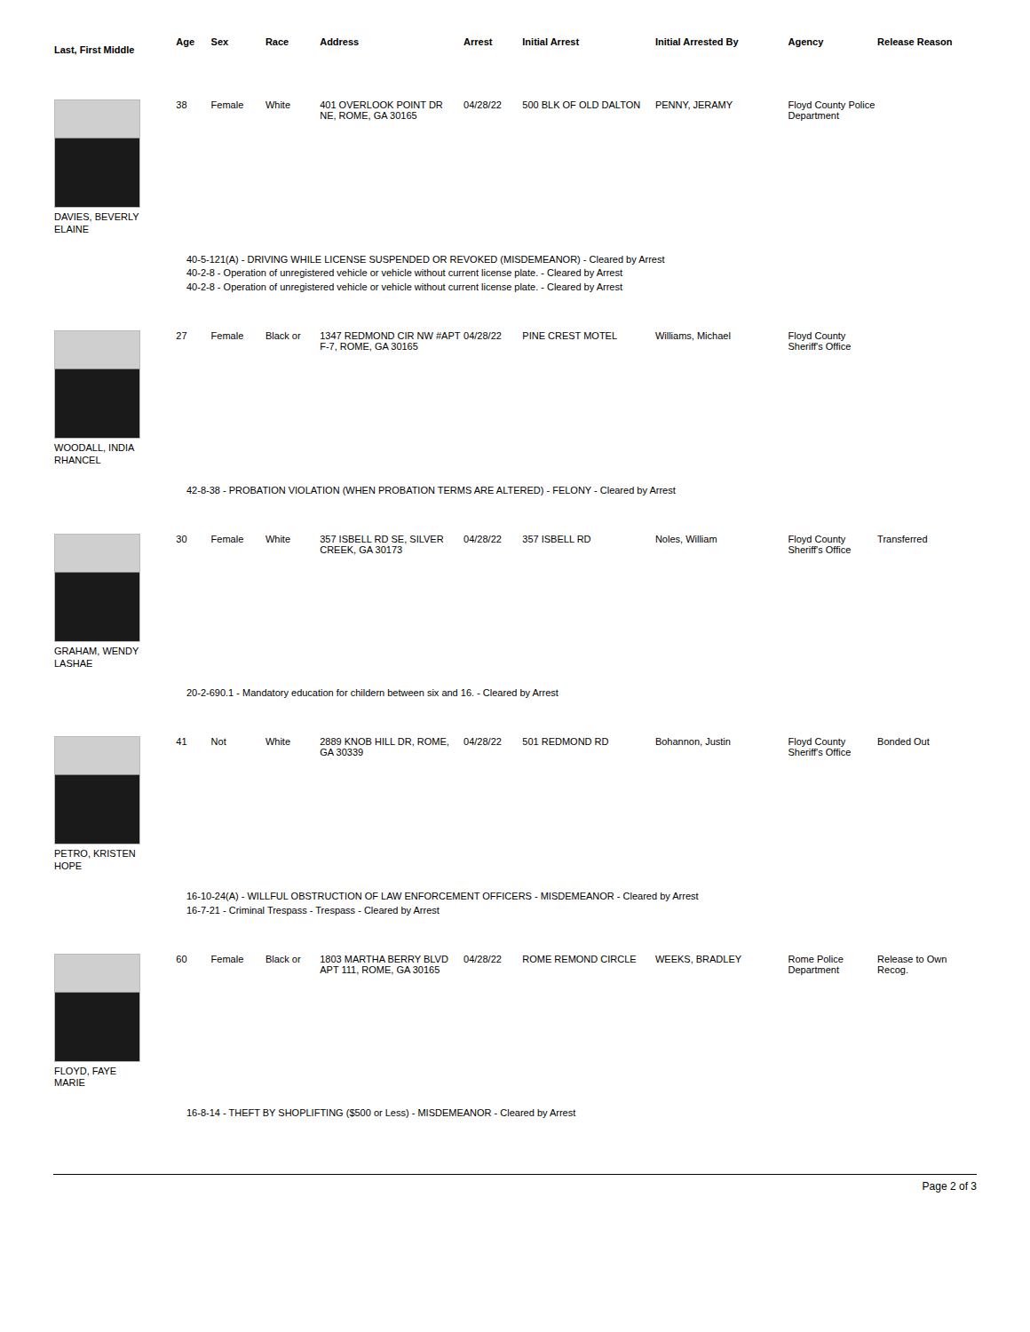| Last, First Middle | Age | Sex | Race | Address | Arrest | Initial Arrest | Initial Arrested By | Agency | Release Reason |
| --- | --- | --- | --- | --- | --- | --- | --- | --- | --- |
| DAVIES, BEVERLY ELAINE | 38 | Female | White | 401 OVERLOOK POINT DR NE, ROME, GA 30165 | 04/28/22 | 500 BLK OF OLD DALTON | PENNY, JERAMY | Floyd County Police Department | |
| 40-5-121(A) - DRIVING WHILE LICENSE SUSPENDED OR REVOKED (MISDEMEANOR) - Cleared by Arrest 40-2-8 - Operation of unregistered vehicle or vehicle without current license plate. - Cleared by Arrest 40-2-8 - Operation of unregistered vehicle or vehicle without current license plate. - Cleared by Arrest |
| WOODALL, INDIA RHANCEL | 27 | Female | Black or | 1347 REDMOND CIR NW #APT F-7, ROME, GA 30165 | 04/28/22 | PINE CREST MOTEL | Williams, Michael | Floyd County Sheriff's Office | |
| 42-8-38 - PROBATION VIOLATION (WHEN PROBATION TERMS ARE ALTERED) - FELONY - Cleared by Arrest |
| GRAHAM, WENDY LASHAE | 30 | Female | White | 357 ISBELL RD SE, SILVER CREEK, GA 30173 | 04/28/22 | 357 ISBELL RD | Noles, William | Floyd County Sheriff's Office | Transferred |
| 20-2-690.1 - Mandatory education for childern between six and 16. - Cleared by Arrest |
| PETRO, KRISTEN HOPE | 41 | Not | White | 2889 KNOB HILL DR, ROME, GA 30339 | 04/28/22 | 501 REDMOND RD | Bohannon, Justin | Floyd County Sheriff's Office | Bonded Out |
| 16-10-24(A) - WILLFUL OBSTRUCTION OF LAW ENFORCEMENT OFFICERS - MISDEMEANOR - Cleared by Arrest 16-7-21 - Criminal Trespass - Trespass - Cleared by Arrest |
| FLOYD, FAYE MARIE | 60 | Female | Black or | 1803 MARTHA BERRY BLVD APT 111, ROME, GA 30165 | 04/28/22 | ROME REMOND CIRCLE | WEEKS, BRADLEY | Rome Police Department | Release to Own Recog. |
| 16-8-14 - THEFT BY SHOPLIFTING ($500 or Less) - MISDEMEANOR - Cleared by Arrest |
Page 2 of 3